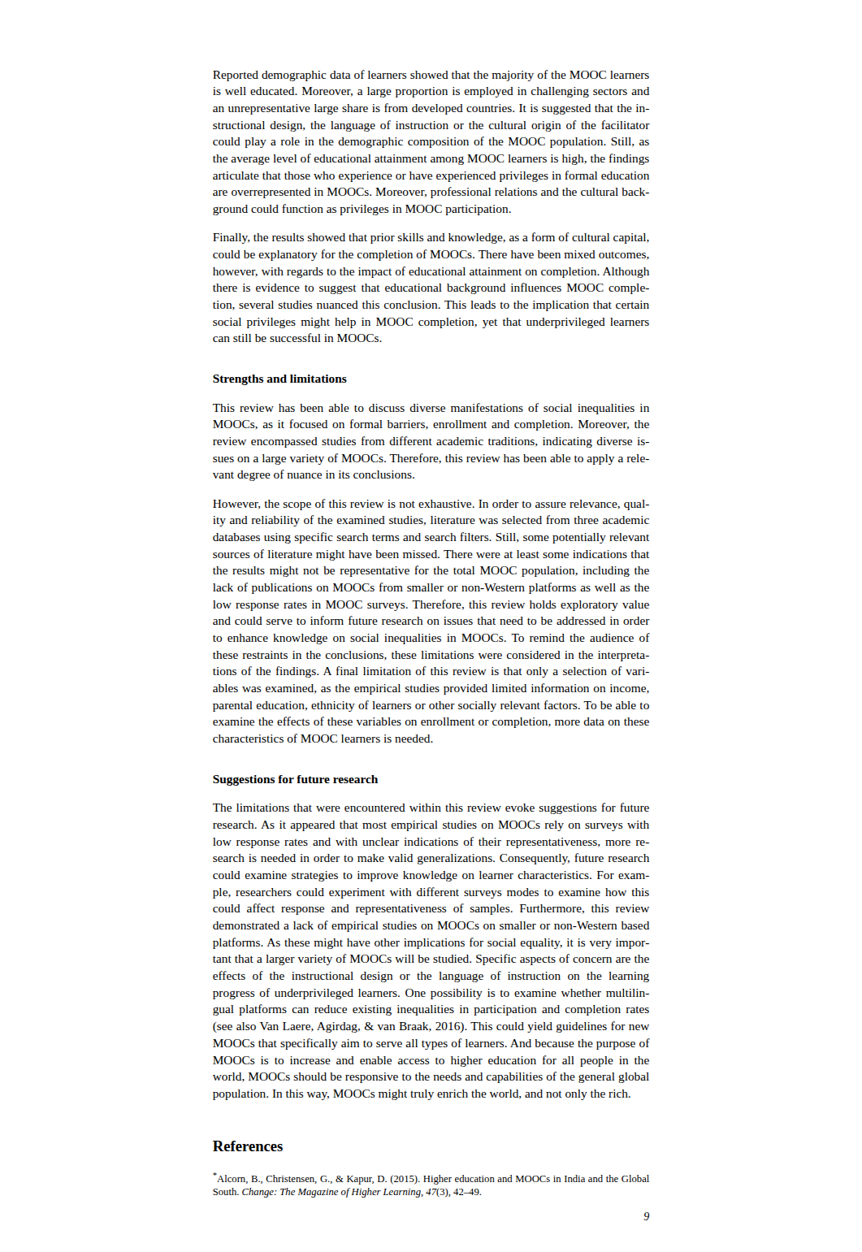Reported demographic data of learners showed that the majority of the MOOC learners is well educated. Moreover, a large proportion is employed in challenging sectors and an unrepresentative large share is from developed countries. It is suggested that the instructional design, the language of instruction or the cultural origin of the facilitator could play a role in the demographic composition of the MOOC population. Still, as the average level of educational attainment among MOOC learners is high, the findings articulate that those who experience or have experienced privileges in formal education are overrepresented in MOOCs. Moreover, professional relations and the cultural background could function as privileges in MOOC participation.
Finally, the results showed that prior skills and knowledge, as a form of cultural capital, could be explanatory for the completion of MOOCs. There have been mixed outcomes, however, with regards to the impact of educational attainment on completion. Although there is evidence to suggest that educational background influences MOOC completion, several studies nuanced this conclusion. This leads to the implication that certain social privileges might help in MOOC completion, yet that underprivileged learners can still be successful in MOOCs.
Strengths and limitations
This review has been able to discuss diverse manifestations of social inequalities in MOOCs, as it focused on formal barriers, enrollment and completion. Moreover, the review encompassed studies from different academic traditions, indicating diverse issues on a large variety of MOOCs. Therefore, this review has been able to apply a relevant degree of nuance in its conclusions.
However, the scope of this review is not exhaustive. In order to assure relevance, quality and reliability of the examined studies, literature was selected from three academic databases using specific search terms and search filters. Still, some potentially relevant sources of literature might have been missed. There were at least some indications that the results might not be representative for the total MOOC population, including the lack of publications on MOOCs from smaller or non-Western platforms as well as the low response rates in MOOC surveys. Therefore, this review holds exploratory value and could serve to inform future research on issues that need to be addressed in order to enhance knowledge on social inequalities in MOOCs. To remind the audience of these restraints in the conclusions, these limitations were considered in the interpretations of the findings. A final limitation of this review is that only a selection of variables was examined, as the empirical studies provided limited information on income, parental education, ethnicity of learners or other socially relevant factors. To be able to examine the effects of these variables on enrollment or completion, more data on these characteristics of MOOC learners is needed.
Suggestions for future research
The limitations that were encountered within this review evoke suggestions for future research. As it appeared that most empirical studies on MOOCs rely on surveys with low response rates and with unclear indications of their representativeness, more research is needed in order to make valid generalizations. Consequently, future research could examine strategies to improve knowledge on learner characteristics. For example, researchers could experiment with different surveys modes to examine how this could affect response and representativeness of samples. Furthermore, this review demonstrated a lack of empirical studies on MOOCs on smaller or non-Western based platforms. As these might have other implications for social equality, it is very important that a larger variety of MOOCs will be studied. Specific aspects of concern are the effects of the instructional design or the language of instruction on the learning progress of underprivileged learners. One possibility is to examine whether multilingual platforms can reduce existing inequalities in participation and completion rates (see also Van Laere, Agirdag, & van Braak, 2016). This could yield guidelines for new MOOCs that specifically aim to serve all types of learners. And because the purpose of MOOCs is to increase and enable access to higher education for all people in the world, MOOCs should be responsive to the needs and capabilities of the general global population. In this way, MOOCs might truly enrich the world, and not only the rich.
References
*Alcorn, B., Christensen, G., & Kapur, D. (2015). Higher education and MOOCs in India and the Global South. Change: The Magazine of Higher Learning, 47(3), 42–49.
9